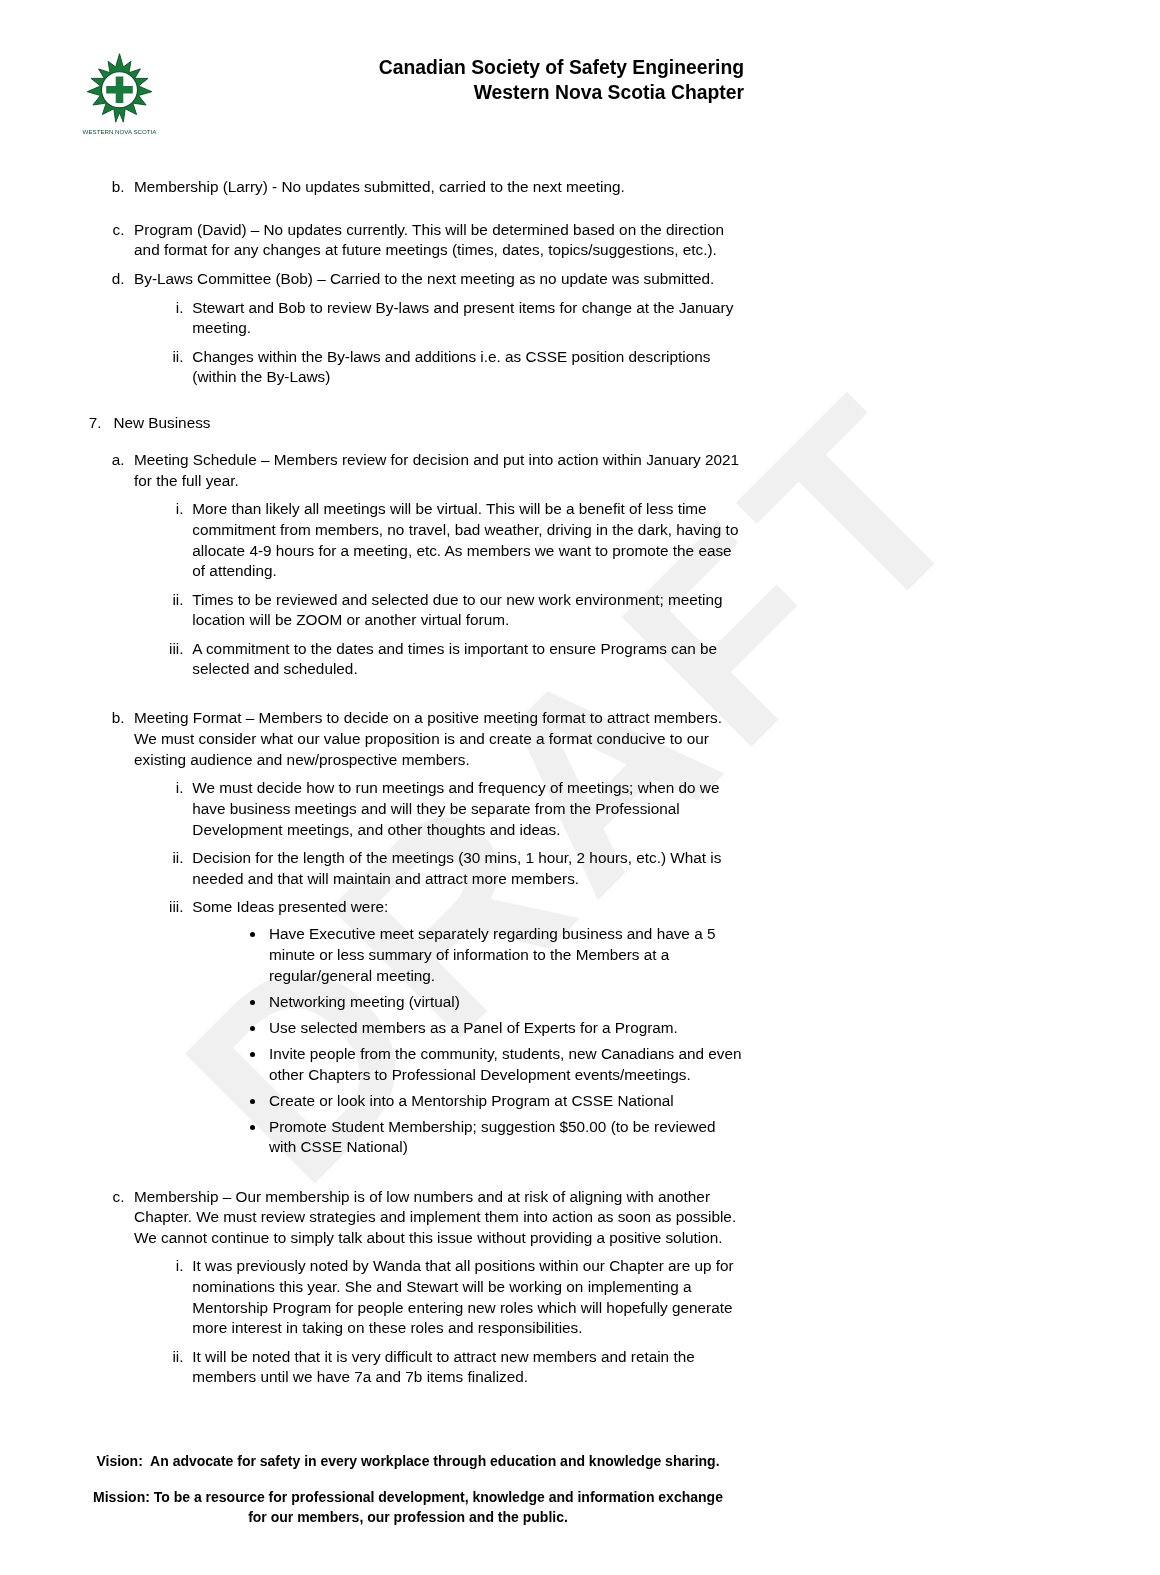DRAFT
WESTERN NOVA SCOTIA
Canadian Society of Safety Engineering
Western Nova Scotia Chapter
Membership (Larry) - No updates submitted, carried to the next meeting.
Program (David) – No updates currently. This will be determined based on the direction and format for any changes at future meetings (times, dates, topics/suggestions, etc.).
By-Laws Committee (Bob) – Carried to the next meeting as no update was submitted.
Stewart and Bob to review By-laws and present items for change at the January meeting.
Changes within the By-laws and additions i.e. as CSSE position descriptions (within the By-Laws)
New Business
Meeting Schedule – Members review for decision and put into action within January 2021 for the full year.
More than likely all meetings will be virtual. This will be a benefit of less time commitment from members, no travel, bad weather, driving in the dark, having to allocate 4-9 hours for a meeting, etc. As members we want to promote the ease of attending.
Times to be reviewed and selected due to our new work environment; meeting location will be ZOOM or another virtual forum.
A commitment to the dates and times is important to ensure Programs can be selected and scheduled.
Meeting Format – Members to decide on a positive meeting format to attract members. We must consider what our value proposition is and create a format conducive to our existing audience and new/prospective members.
We must decide how to run meetings and frequency of meetings; when do we have business meetings and will they be separate from the Professional Development meetings, and other thoughts and ideas.
Decision for the length of the meetings (30 mins, 1 hour, 2 hours, etc.) What is needed and that will maintain and attract more members.
Some Ideas presented were:
Have Executive meet separately regarding business and have a 5 minute or less summary of information to the Members at a regular/general meeting.
Networking meeting (virtual)
Use selected members as a Panel of Experts for a Program.
Invite people from the community, students, new Canadians and even other Chapters to Professional Development events/meetings.
Create or look into a Mentorship Program at CSSE National
Promote Student Membership; suggestion $50.00 (to be reviewed with CSSE National)
Membership – Our membership is of low numbers and at risk of aligning with another Chapter. We must review strategies and implement them into action as soon as possible. We cannot continue to simply talk about this issue without providing a positive solution.
It was previously noted by Wanda that all positions within our Chapter are up for nominations this year. She and Stewart will be working on implementing a Mentorship Program for people entering new roles which will hopefully generate more interest in taking on these roles and responsibilities.
It will be noted that it is very difficult to attract new members and retain the members until we have 7a and 7b items finalized.
Vision: An advocate for safety in every workplace through education and knowledge sharing.
Mission: To be a resource for professional development, knowledge and information exchange
for our members, our profession and the public.